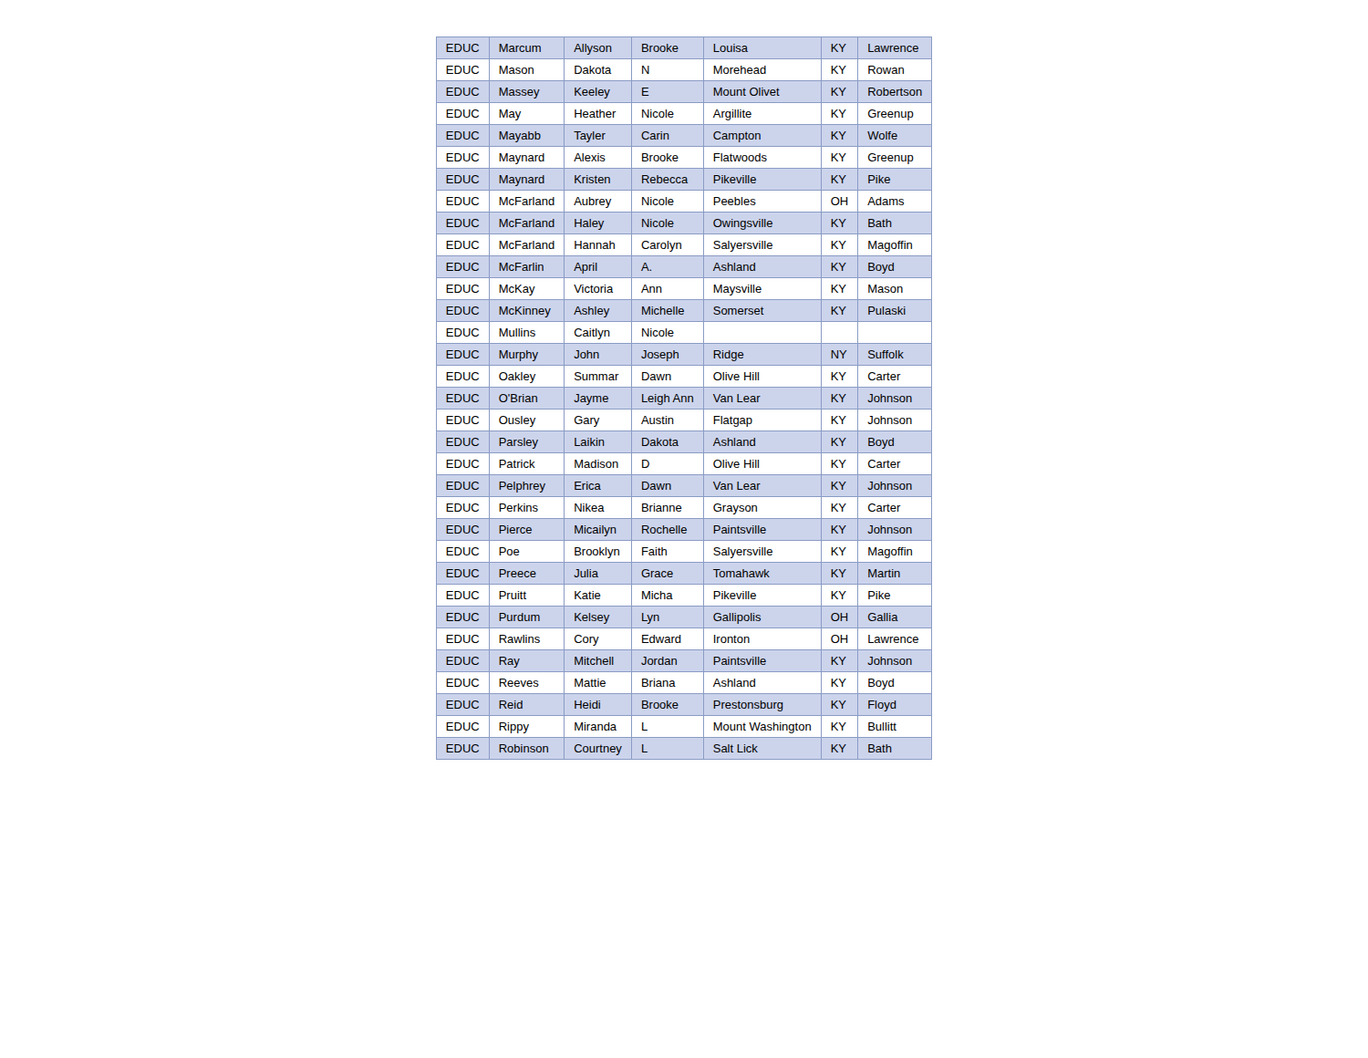| EDUC | Marcum | Allyson | Brooke | Louisa | KY | Lawrence |
| EDUC | Mason | Dakota | N | Morehead | KY | Rowan |
| EDUC | Massey | Keeley | E | Mount Olivet | KY | Robertson |
| EDUC | May | Heather | Nicole | Argillite | KY | Greenup |
| EDUC | Mayabb | Tayler | Carin | Campton | KY | Wolfe |
| EDUC | Maynard | Alexis | Brooke | Flatwoods | KY | Greenup |
| EDUC | Maynard | Kristen | Rebecca | Pikeville | KY | Pike |
| EDUC | McFarland | Aubrey | Nicole | Peebles | OH | Adams |
| EDUC | McFarland | Haley | Nicole | Owingsville | KY | Bath |
| EDUC | McFarland | Hannah | Carolyn | Salyersville | KY | Magoffin |
| EDUC | McFarlin | April | A. | Ashland | KY | Boyd |
| EDUC | McKay | Victoria | Ann | Maysville | KY | Mason |
| EDUC | McKinney | Ashley | Michelle | Somerset | KY | Pulaski |
| EDUC | Mullins | Caitlyn | Nicole | | | |
| EDUC | Murphy | John | Joseph | Ridge | NY | Suffolk |
| EDUC | Oakley | Summar | Dawn | Olive Hill | KY | Carter |
| EDUC | O'Brian | Jayme | Leigh Ann | Van Lear | KY | Johnson |
| EDUC | Ousley | Gary | Austin | Flatgap | KY | Johnson |
| EDUC | Parsley | Laikin | Dakota | Ashland | KY | Boyd |
| EDUC | Patrick | Madison | D | Olive Hill | KY | Carter |
| EDUC | Pelphrey | Erica | Dawn | Van Lear | KY | Johnson |
| EDUC | Perkins | Nikea | Brianne | Grayson | KY | Carter |
| EDUC | Pierce | Micailyn | Rochelle | Paintsville | KY | Johnson |
| EDUC | Poe | Brooklyn | Faith | Salyersville | KY | Magoffin |
| EDUC | Preece | Julia | Grace | Tomahawk | KY | Martin |
| EDUC | Pruitt | Katie | Micha | Pikeville | KY | Pike |
| EDUC | Purdum | Kelsey | Lyn | Gallipolis | OH | Gallia |
| EDUC | Rawlins | Cory | Edward | Ironton | OH | Lawrence |
| EDUC | Ray | Mitchell | Jordan | Paintsville | KY | Johnson |
| EDUC | Reeves | Mattie | Briana | Ashland | KY | Boyd |
| EDUC | Reid | Heidi | Brooke | Prestonsburg | KY | Floyd |
| EDUC | Rippy | Miranda | L | Mount Washington | KY | Bullitt |
| EDUC | Robinson | Courtney | L | Salt Lick | KY | Bath |